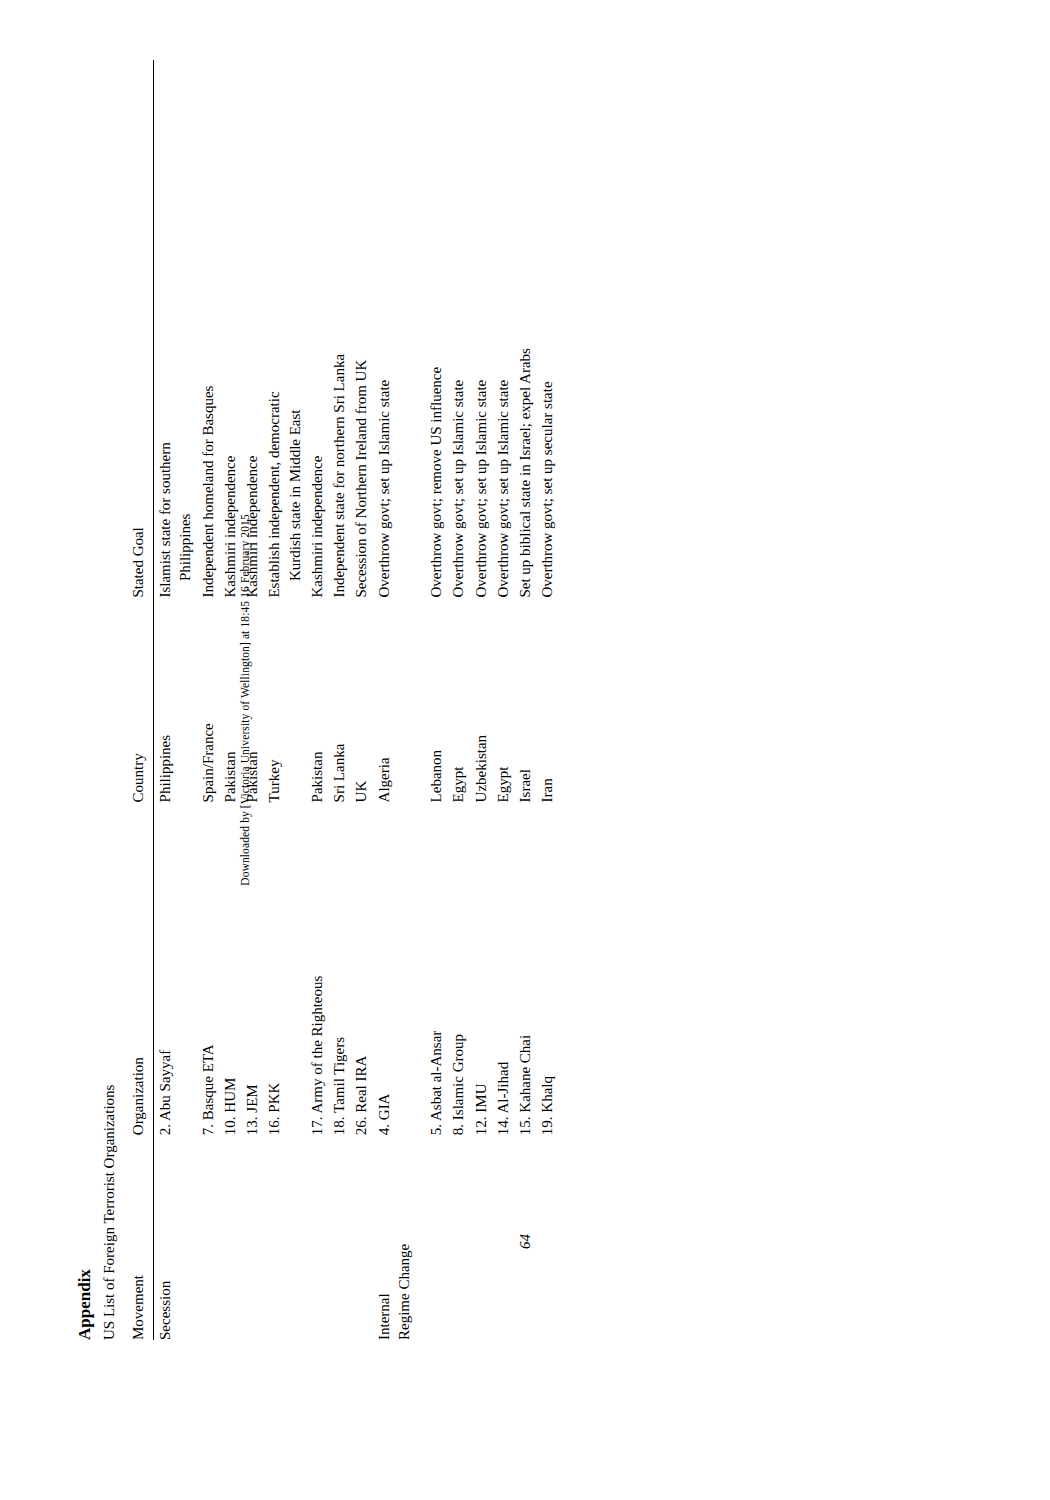Downloaded by [Victoria University of Wellington] at 18:45 16 February 2015
64
Appendix
US List of Foreign Terrorist Organizations
| Movement | Organization | Country | Stated Goal |
| --- | --- | --- | --- |
| Secession | 2. Abu Sayyaf | Philippines | Islamist state for southern Philippines |
| | 7. Basque ETA | Spain/France | Independent homeland for Basques |
| | 10. HUM | Pakistan | Kashmiri independence |
| | 13. JEM | Pakistan | Kashmiri independence |
| | 16. PKK | Turkey | Establish independent, democratic Kurdish state in Middle East |
| | 17. Army of the Righteous | Pakistan | Kashmiri independence |
| | 18. Tamil Tigers | Sri Lanka | Independent state for northern Sri Lanka |
| | 26. Real IRA | UK | Secession of Northern Ireland from UK |
| Internal Regime Change | 4. GIA | Algeria | Overthrow govt; set up Islamic state |
| | 5. Asbat al-Ansar | Lebanon | Overthrow govt; remove US influence |
| | 8. Islamic Group | Egypt | Overthrow govt; set up Islamic state |
| | 12. IMU | Uzbekistan | Overthrow govt; set up Islamic state |
| | 14. Al-Jihad | Egypt | Overthrow govt; set up Islamic state |
| | 15. Kahane Chai | Israel | Set up biblical state in Israel; expel Arabs |
| | 19. Khalq | Iran | Overthrow govt; set up secular state |